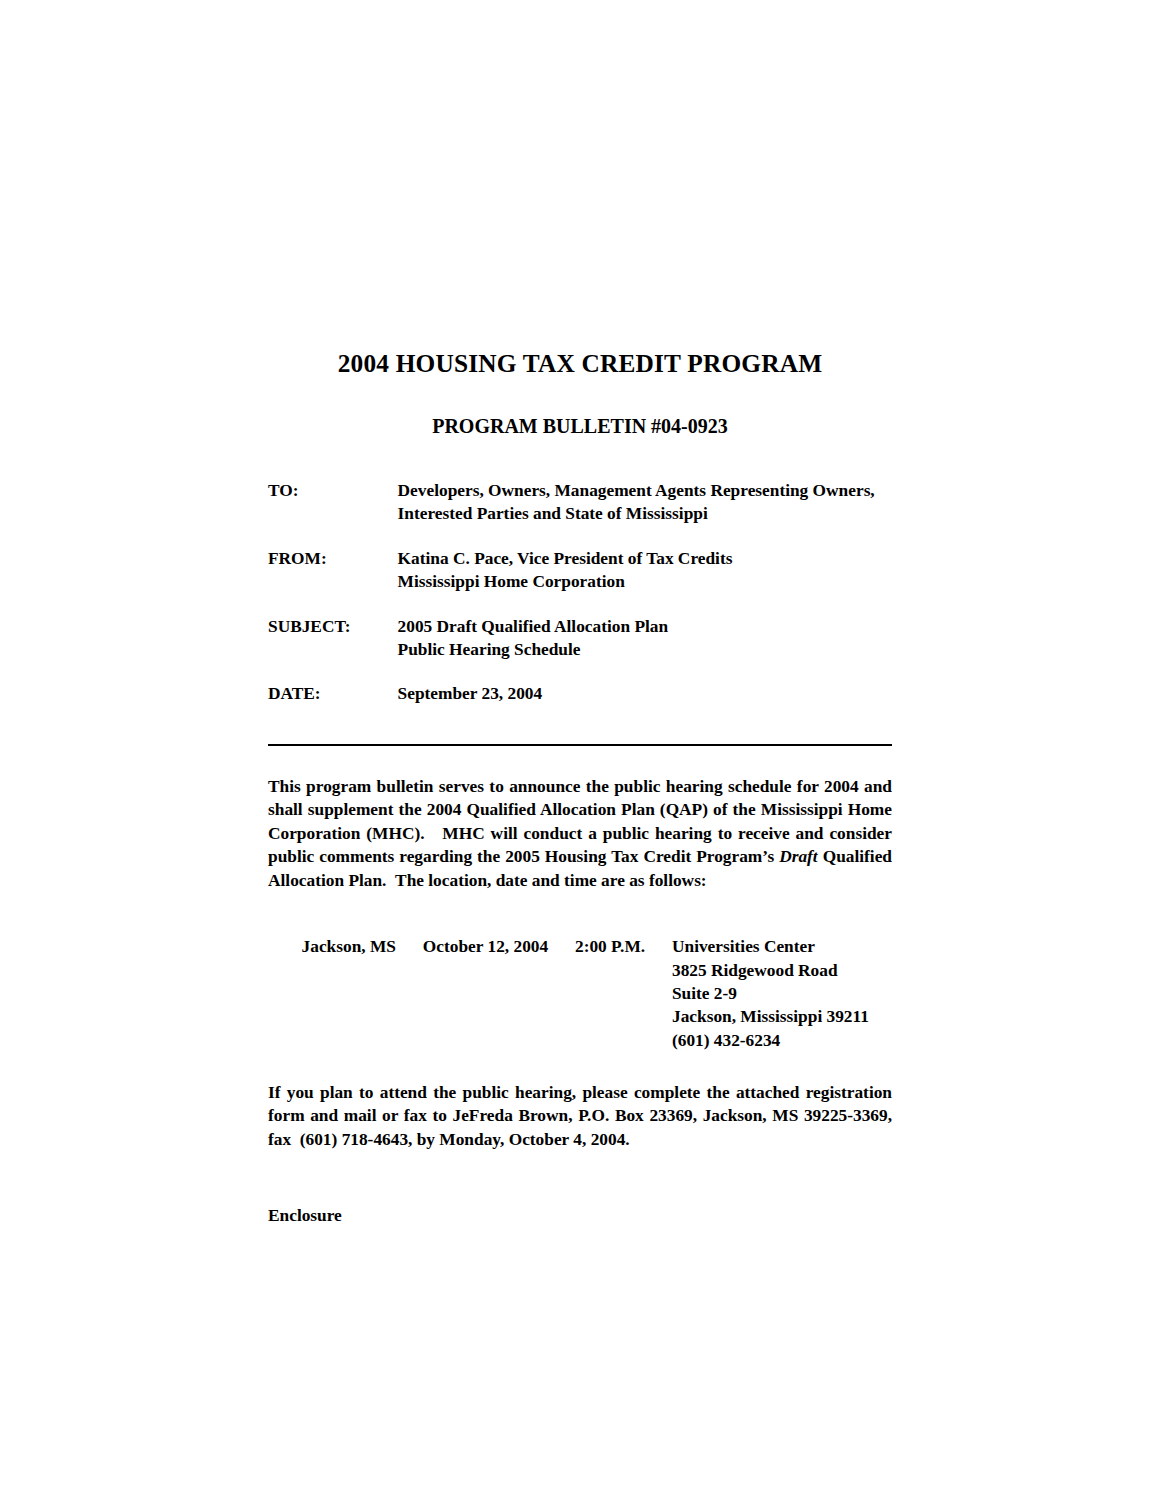2004 HOUSING TAX CREDIT PROGRAM
PROGRAM BULLETIN #04-0923
| TO: | Developers, Owners, Management Agents Representing Owners, Interested Parties and State of Mississippi |
| FROM: | Katina C. Pace, Vice President of Tax Credits Mississippi Home Corporation |
| SUBJECT: | 2005 Draft Qualified Allocation Plan Public Hearing Schedule |
| DATE: | September 23, 2004 |
This program bulletin serves to announce the public hearing schedule for 2004 and shall supplement the 2004 Qualified Allocation Plan (QAP) of the Mississippi Home Corporation (MHC). MHC will conduct a public hearing to receive and consider public comments regarding the 2005 Housing Tax Credit Program’s Draft Qualified Allocation Plan. The location, date and time are as follows:
| Jackson, MS | October 12, 2004 | 2:00 P.M. | Universities Center 3825 Ridgewood Road Suite 2-9 Jackson, Mississippi 39211 (601) 432-6234 |
If you plan to attend the public hearing, please complete the attached registration form and mail or fax to JeFreda Brown, P.O. Box 23369, Jackson, MS 39225-3369, fax (601) 718-4643, by Monday, October 4, 2004.
Enclosure